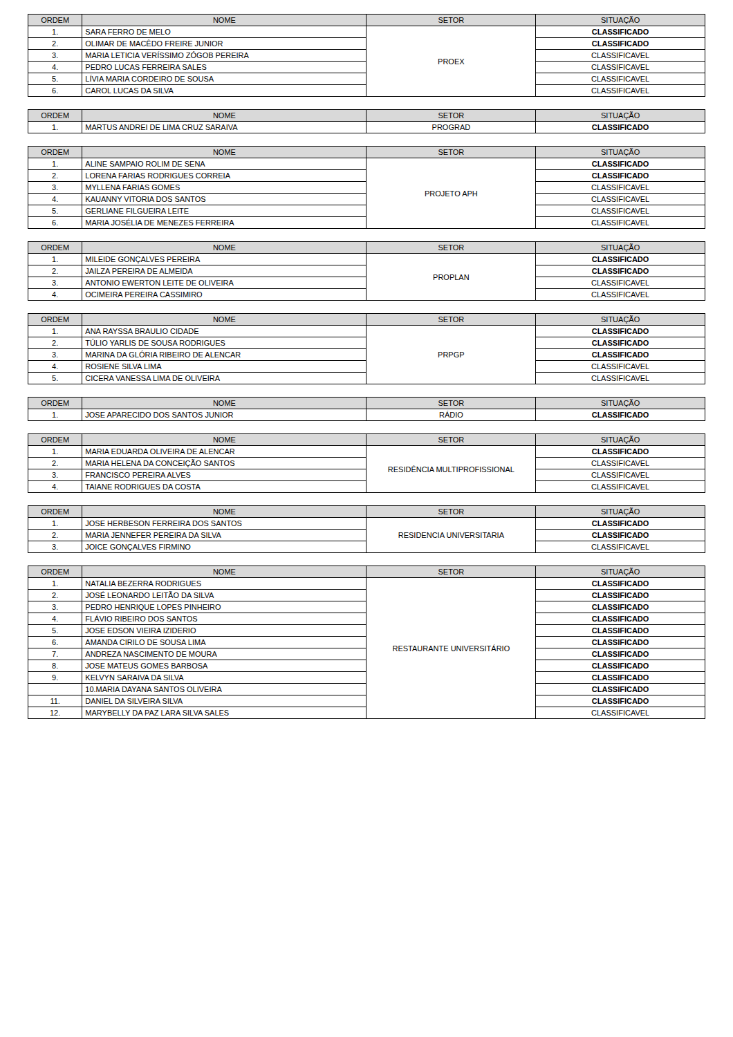| ORDEM | NOME | SETOR | SITUAÇÃO |
| --- | --- | --- | --- |
| 1. | SARA FERRO DE MELO | PROEX | CLASSIFICADO |
| 2. | OLIMAR DE MACÊDO FREIRE JUNIOR | CLASSIFICADO |
| 3. | MARIA LETICIA VERÍSSIMO ZÓGOB PEREIRA | CLASSIFICAVEL |
| 4. | PEDRO LUCAS FERREIRA SALES | CLASSIFICAVEL |
| 5. | LÍVIA MARIA CORDEIRO DE SOUSA | CLASSIFICAVEL |
| 6. | CAROL LUCAS DA SILVA | CLASSIFICAVEL |
| ORDEM | NOME | SETOR | SITUAÇÃO |
| --- | --- | --- | --- |
| 1. | MARTUS ANDREI DE LIMA CRUZ SARAIVA | PROGRAD | CLASSIFICADO |
| ORDEM | NOME | SETOR | SITUAÇÃO |
| --- | --- | --- | --- |
| 1. | ALINE SAMPAIO ROLIM DE SENA | PROJETO APH | CLASSIFICADO |
| 2. | LORENA FARIAS RODRIGUES CORREIA | CLASSIFICADO |
| 3. | MYLLENA FARIAS GOMES | CLASSIFICAVEL |
| 4. | KAUANNY VITORIA DOS SANTOS | CLASSIFICAVEL |
| 5. | GERLIANE FILGUEIRA LEITE | CLASSIFICAVEL |
| 6. | MARIA JOSÉLIA DE MENEZES FERREIRA | CLASSIFICAVEL |
| ORDEM | NOME | SETOR | SITUAÇÃO |
| --- | --- | --- | --- |
| 1. | MILEIDE GONÇALVES PEREIRA | PROPLAN | CLASSIFICADO |
| 2. | JAILZA PEREIRA DE ALMEIDA | CLASSIFICADO |
| 3. | ANTONIO EWERTON LEITE DE OLIVEIRA | CLASSIFICAVEL |
| 4. | OCIMEIRA PEREIRA CASSIMIRO | CLASSIFICAVEL |
| ORDEM | NOME | SETOR | SITUAÇÃO |
| --- | --- | --- | --- |
| 1. | ANA RAYSSA BRAULIO CIDADE | PRPGP | CLASSIFICADO |
| 2. | TÚLIO YARLIS DE SOUSA RODRIGUES | CLASSIFICADO |
| 3. | MARINA DA GLÓRIA RIBEIRO DE ALENCAR | CLASSIFICADO |
| 4. | ROSIENE SILVA LIMA | CLASSIFICAVEL |
| 5. | CICERA VANESSA LIMA DE OLIVEIRA | CLASSIFICAVEL |
| ORDEM | NOME | SETOR | SITUAÇÃO |
| --- | --- | --- | --- |
| 1. | JOSE APARECIDO DOS SANTOS JUNIOR | RÁDIO | CLASSIFICADO |
| ORDEM | NOME | SETOR | SITUAÇÃO |
| --- | --- | --- | --- |
| 1. | MARIA EDUARDA OLIVEIRA DE ALENCAR | RESIDÊNCIA MULTIPROFISSIONAL | CLASSIFICADO |
| 2. | MARIA HELENA DA CONCEIÇÃO SANTOS | CLASSIFICAVEL |
| 3. | FRANCISCO PEREIRA ALVES | CLASSIFICAVEL |
| 4. | TAIANE RODRIGUES DA COSTA | CLASSIFICAVEL |
| ORDEM | NOME | SETOR | SITUAÇÃO |
| --- | --- | --- | --- |
| 1. | JOSE HERBESON FERREIRA DOS SANTOS | RESIDENCIA UNIVERSITARIA | CLASSIFICADO |
| 2. | MARIA JENNEFER PEREIRA DA SILVA | CLASSIFICADO |
| 3. | JOICE GONÇALVES FIRMINO | CLASSIFICAVEL |
| ORDEM | NOME | SETOR | SITUAÇÃO |
| --- | --- | --- | --- |
| 1. | NATALIA BEZERRA RODRIGUES | RESTAURANTE UNIVERSITÁRIO | CLASSIFICADO |
| 2. | JOSÉ LEONARDO LEITÃO DA SILVA | CLASSIFICADO |
| 3. | PEDRO HENRIQUE LOPES PINHEIRO | CLASSIFICADO |
| 4. | FLÁVIO RIBEIRO DOS SANTOS | CLASSIFICADO |
| 5. | JOSE EDSON VIEIRA IZIDERIO | CLASSIFICADO |
| 6. | AMANDA CIRILO DE SOUSA LIMA | CLASSIFICADO |
| 7. | ANDREZA NASCIMENTO DE MOURA | CLASSIFICADO |
| 8. | JOSE MATEUS GOMES BARBOSA | CLASSIFICADO |
| 9. | KELVYN SARAIVA DA SILVA | CLASSIFICADO |
| | 10.MARIA DAYANA SANTOS OLIVEIRA | CLASSIFICADO |
| 11. | DANIEL DA SILVEIRA SILVA | CLASSIFICADO |
| 12. | MARYBELLY DA PAZ LARA SILVA SALES | CLASSIFICAVEL |